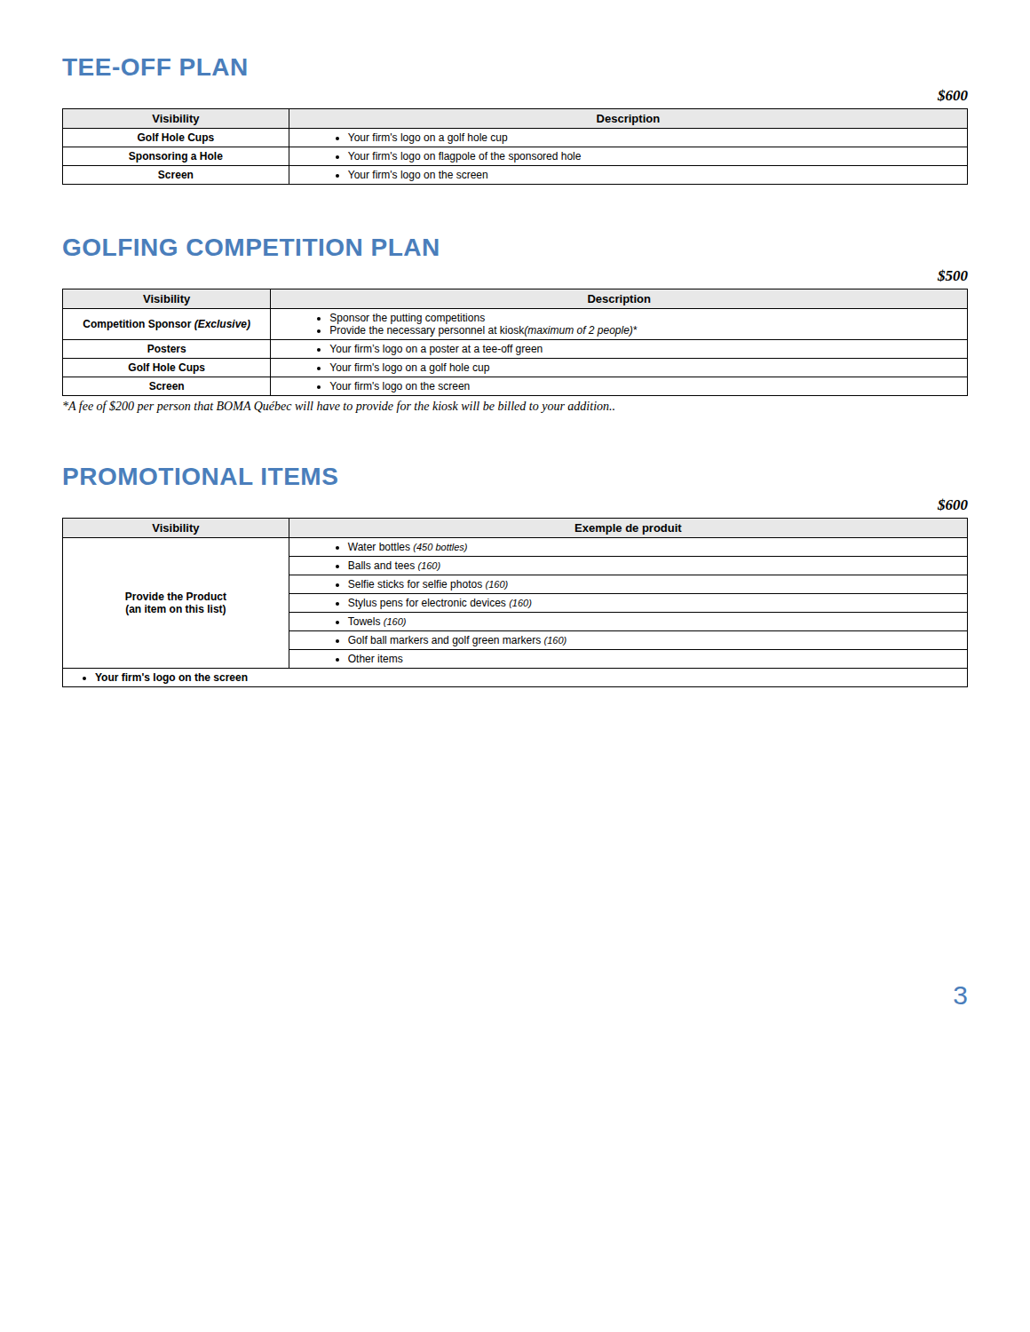TEE-OFF PLAN
$600
| Visibility | Description |
| --- | --- |
| Golf Hole Cups | Your firm's logo on a golf hole cup |
| Sponsoring a Hole | Your firm's logo on flagpole of the sponsored hole |
| Screen | Your firm's logo on the screen |
GOLFING COMPETITION PLAN
$500
| Visibility | Description |
| --- | --- |
| Competition Sponsor (Exclusive) | Sponsor the putting competitions Provide the necessary personnel at kiosk (maximum of 2 people) * |
| Posters | Your firm’s logo on a poster at a tee-off green |
| Golf Hole Cups | Your firm's logo on a golf hole cup |
| Screen | Your firm's logo on the screen |
*A fee of $200 per person that BOMA Québec will have to provide for the kiosk will be billed to your addition..
PROMOTIONAL ITEMS
$600
| Visibility | Exemple de produit |
| --- | --- |
| Provide the Product (an item on this list) | Water bottles (450 bottles) |
| Balls and tees (160) |
| Selfie sticks for selfie photos (160) |
| Stylus pens for electronic devices (160) |
| Towels (160) |
| Golf ball markers and golf green markers (160) |
| Other items |
| Your firm's logo on the screen |
3